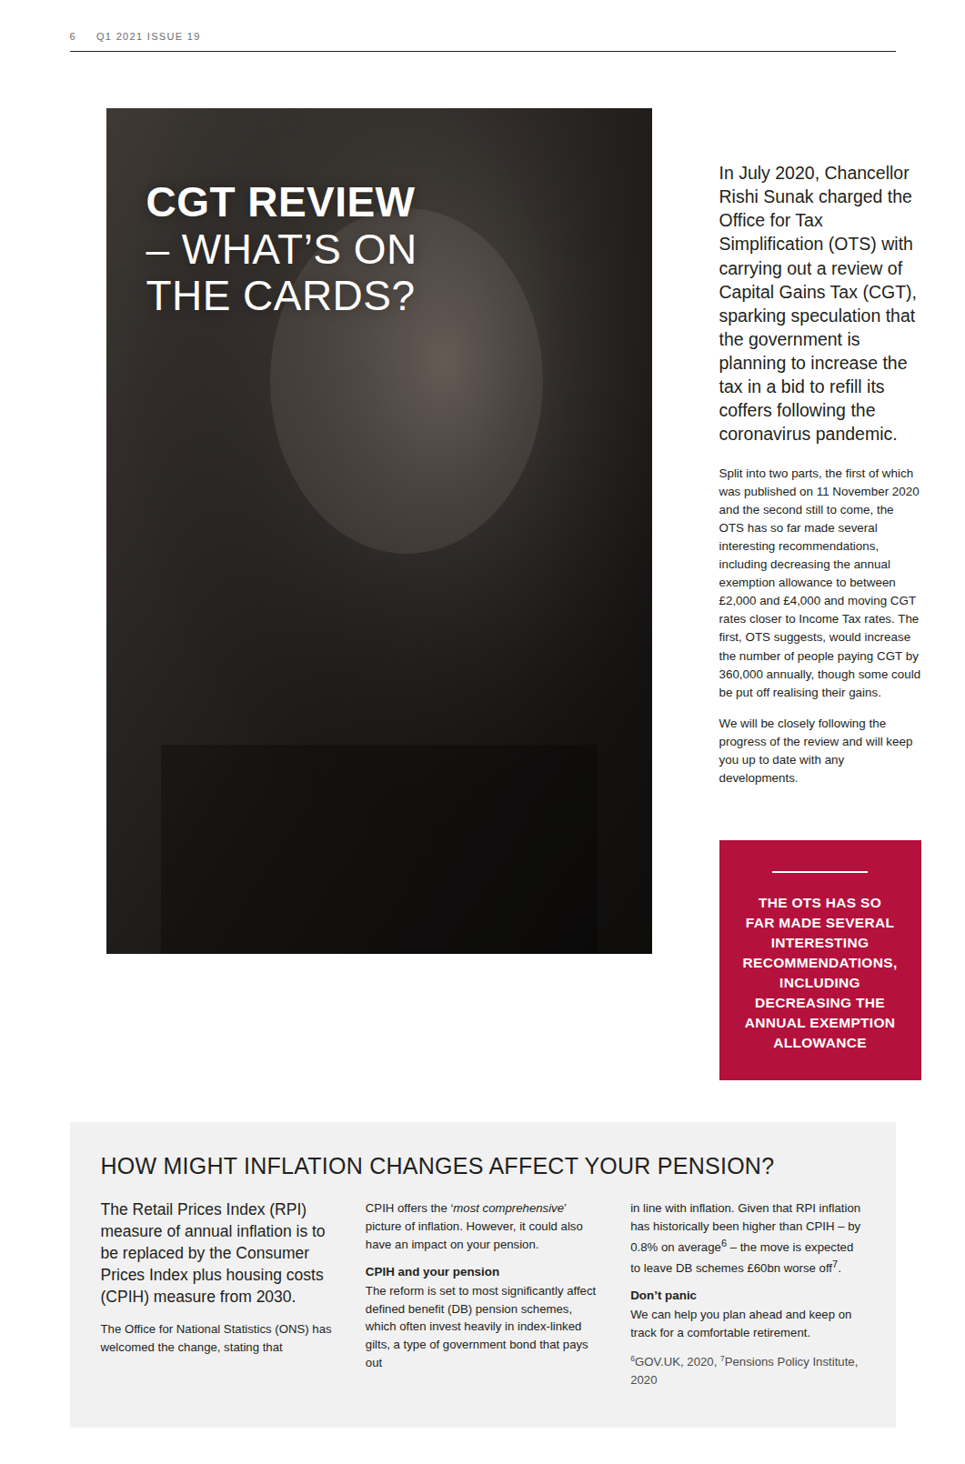6 Q1 2021 ISSUE 19
CGT REVIEW – WHAT’S ON THE CARDS?
In July 2020, Chancellor Rishi Sunak charged the Office for Tax Simplification (OTS) with carrying out a review of Capital Gains Tax (CGT), sparking speculation that the government is planning to increase the tax in a bid to refill its coffers following the coronavirus pandemic.
Split into two parts, the first of which was published on 11 November 2020 and the second still to come, the OTS has so far made several interesting recommendations, including decreasing the annual exemption allowance to between £2,000 and £4,000 and moving CGT rates closer to Income Tax rates. The first, OTS suggests, would increase the number of people paying CGT by 360,000 annually, though some could be put off realising their gains.
We will be closely following the progress of the review and will keep you up to date with any developments.
The OTS has so far made several interesting recommendations, including decreasing the annual exemption allowance
HOW MIGHT INFLATION CHANGES AFFECT YOUR PENSION?
The Retail Prices Index (RPI) measure of annual inflation is to be replaced by the Consumer Prices Index plus housing costs (CPIH) measure from 2030.
The Office for National Statistics (ONS) has welcomed the change, stating that
CPIH offers the ‘most comprehensive’ picture of inflation. However, it could also have an impact on your pension.
CPIH and your pension
The reform is set to most significantly affect defined benefit (DB) pension schemes, which often invest heavily in index-linked gilts, a type of government bond that pays out
in line with inflation. Given that RPI inflation has historically been higher than CPIH – by 0.8% on average6 – the move is expected to leave DB schemes £60bn worse off7.
Don’t panic
We can help you plan ahead and keep on track for a comfortable retirement.
6GOV.UK, 2020, 7Pensions Policy Institute, 2020